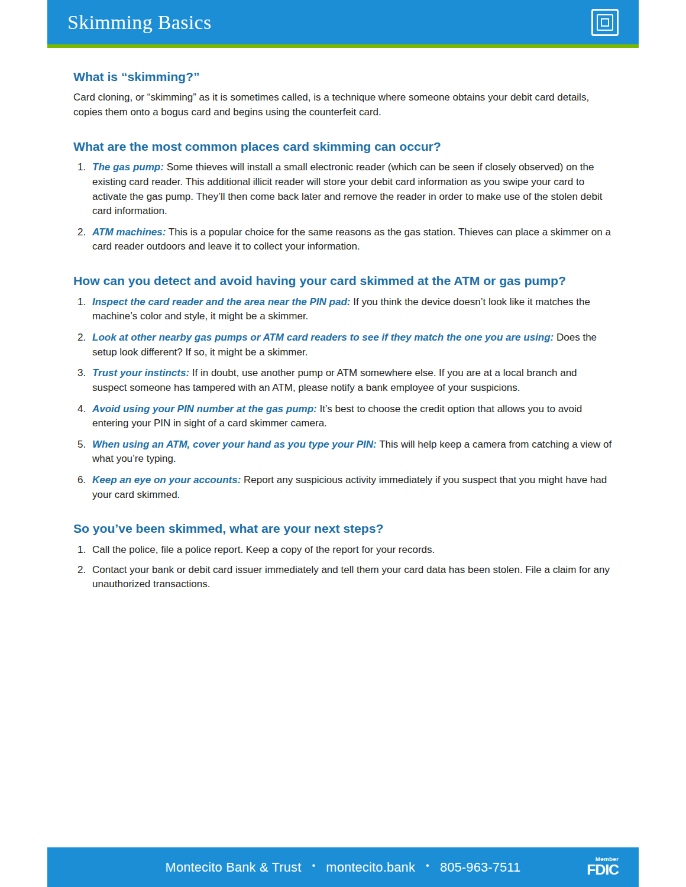Skimming Basics
What is “skimming?”
Card cloning, or “skimming” as it is sometimes called, is a technique where someone obtains your debit card details, copies them onto a bogus card and begins using the counterfeit card.
What are the most common places card skimming can occur?
The gas pump: Some thieves will install a small electronic reader (which can be seen if closely observed) on the existing card reader. This additional illicit reader will store your debit card information as you swipe your card to activate the gas pump. They’ll then come back later and remove the reader in order to make use of the stolen debit card information.
ATM machines: This is a popular choice for the same reasons as the gas station. Thieves can place a skimmer on a card reader outdoors and leave it to collect your information.
How can you detect and avoid having your card skimmed at the ATM or gas pump?
Inspect the card reader and the area near the PIN pad: If you think the device doesn’t look like it matches the machine’s color and style, it might be a skimmer.
Look at other nearby gas pumps or ATM card readers to see if they match the one you are using: Does the setup look different? If so, it might be a skimmer.
Trust your instincts: If in doubt, use another pump or ATM somewhere else. If you are at a local branch and suspect someone has tampered with an ATM, please notify a bank employee of your suspicions.
Avoid using your PIN number at the gas pump: It’s best to choose the credit option that allows you to avoid entering your PIN in sight of a card skimmer camera.
When using an ATM, cover your hand as you type your PIN: This will help keep a camera from catching a view of what you’re typing.
Keep an eye on your accounts: Report any suspicious activity immediately if you suspect that you might have had your card skimmed.
So you’ve been skimmed, what are your next steps?
Call the police, file a police report. Keep a copy of the report for your records.
Contact your bank or debit card issuer immediately and tell them your card data has been stolen. File a claim for any unauthorized transactions.
Montecito Bank & Trust • montecito.bank • 805-963-7511
Member FDIC